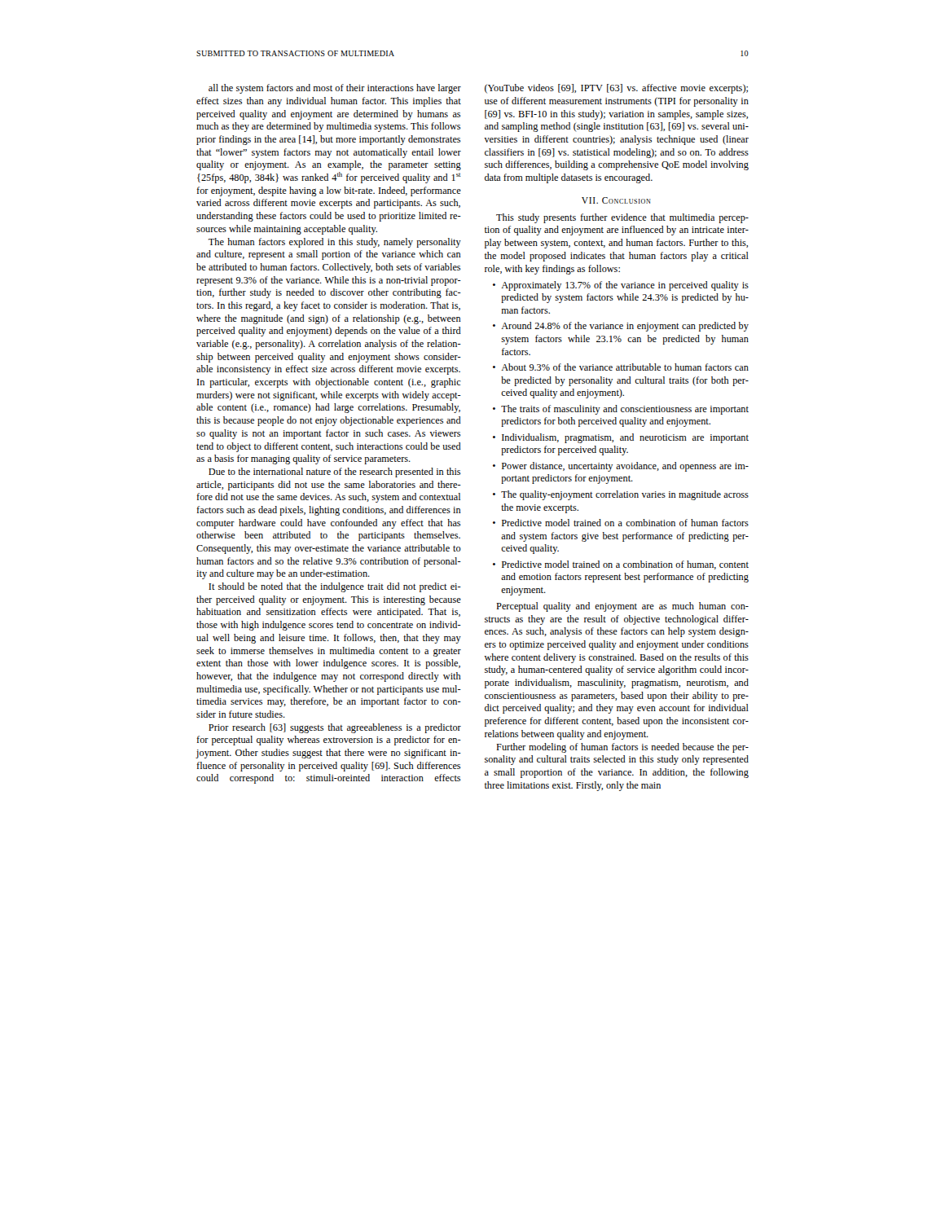Submitted to Transactions of Multimedia
10
all the system factors and most of their interactions have larger effect sizes than any individual human factor. This implies that perceived quality and enjoyment are determined by humans as much as they are determined by multimedia systems. This follows prior findings in the area [14], but more importantly demonstrates that “lower” system factors may not automatically entail lower quality or enjoyment. As an example, the parameter setting {25fps, 480p, 384k} was ranked 4th for perceived quality and 1st for enjoyment, despite having a low bit-rate. Indeed, performance varied across different movie excerpts and participants. As such, understanding these factors could be used to prioritize limited resources while maintaining acceptable quality.
The human factors explored in this study, namely personality and culture, represent a small portion of the variance which can be attributed to human factors. Collectively, both sets of variables represent 9.3% of the variance. While this is a non-trivial proportion, further study is needed to discover other contributing factors. In this regard, a key facet to consider is moderation. That is, where the magnitude (and sign) of a relationship (e.g., between perceived quality and enjoyment) depends on the value of a third variable (e.g., personality). A correlation analysis of the relationship between perceived quality and enjoyment shows considerable inconsistency in effect size across different movie excerpts. In particular, excerpts with objectionable content (i.e., graphic murders) were not significant, while excerpts with widely acceptable content (i.e., romance) had large correlations. Presumably, this is because people do not enjoy objectionable experiences and so quality is not an important factor in such cases. As viewers tend to object to different content, such interactions could be used as a basis for managing quality of service parameters.
Due to the international nature of the research presented in this article, participants did not use the same laboratories and therefore did not use the same devices. As such, system and contextual factors such as dead pixels, lighting conditions, and differences in computer hardware could have confounded any effect that has otherwise been attributed to the participants themselves. Consequently, this may over-estimate the variance attributable to human factors and so the relative 9.3% contribution of personality and culture may be an under-estimation.
It should be noted that the indulgence trait did not predict either perceived quality or enjoyment. This is interesting because habituation and sensitization effects were anticipated. That is, those with high indulgence scores tend to concentrate on individual well being and leisure time. It follows, then, that they may seek to immerse themselves in multimedia content to a greater extent than those with lower indulgence scores. It is possible, however, that the indulgence may not correspond directly with multimedia use, specifically. Whether or not participants use multimedia services may, therefore, be an important factor to consider in future studies.
Prior research [63] suggests that agreeableness is a predictor for perceptual quality whereas extroversion is a predictor for enjoyment. Other studies suggest that there were no significant influence of personality in perceived quality [69]. Such differences could correspond to: stimuli-oreinted interaction effects (YouTube videos [69], IPTV [63] vs. affective movie excerpts); use of different measurement instruments (TIPI for personality in [69] vs. BFI-10 in this study); variation in samples, sample sizes, and sampling method (single institution [63], [69] vs. several universities in different countries); analysis technique used (linear classifiers in [69] vs. statistical modeling); and so on. To address such differences, building a comprehensive QoE model involving data from multiple datasets is encouraged.
VII. Conclusion
This study presents further evidence that multimedia perception of quality and enjoyment are influenced by an intricate interplay between system, context, and human factors. Further to this, the model proposed indicates that human factors play a critical role, with key findings as follows:
Approximately 13.7% of the variance in perceived quality is predicted by system factors while 24.3% is predicted by human factors.
Around 24.8% of the variance in enjoyment can predicted by system factors while 23.1% can be predicted by human factors.
About 9.3% of the variance attributable to human factors can be predicted by personality and cultural traits (for both perceived quality and enjoyment).
The traits of masculinity and conscientiousness are important predictors for both perceived quality and enjoyment.
Individualism, pragmatism, and neuroticism are important predictors for perceived quality.
Power distance, uncertainty avoidance, and openness are important predictors for enjoyment.
The quality-enjoyment correlation varies in magnitude across the movie excerpts.
Predictive model trained on a combination of human factors and system factors give best performance of predicting perceived quality.
Predictive model trained on a combination of human, content and emotion factors represent best performance of predicting enjoyment.
Perceptual quality and enjoyment are as much human constructs as they are the result of objective technological differences. As such, analysis of these factors can help system designers to optimize perceived quality and enjoyment under conditions where content delivery is constrained. Based on the results of this study, a human-centered quality of service algorithm could incorporate individualism, masculinity, pragmatism, neurotism, and conscientiousness as parameters, based upon their ability to predict perceived quality; and they may even account for individual preference for different content, based upon the inconsistent correlations between quality and enjoyment.
Further modeling of human factors is needed because the personality and cultural traits selected in this study only represented a small proportion of the variance. In addition, the following three limitations exist. Firstly, only the main